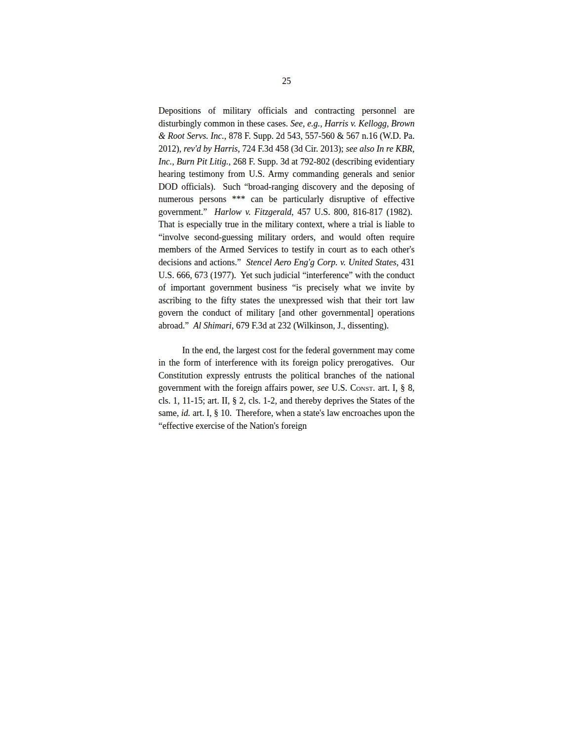25
Depositions of military officials and contracting personnel are disturbingly common in these cases. See, e.g., Harris v. Kellogg, Brown & Root Servs. Inc., 878 F. Supp. 2d 543, 557-560 & 567 n.16 (W.D. Pa. 2012), rev'd by Harris, 724 F.3d 458 (3d Cir. 2013); see also In re KBR, Inc., Burn Pit Litig., 268 F. Supp. 3d at 792-802 (describing evidentiary hearing testimony from U.S. Army commanding generals and senior DOD officials). Such “broad-ranging discovery and the deposing of numerous persons *** can be particularly disruptive of effective government.” Harlow v. Fitzgerald, 457 U.S. 800, 816-817 (1982). That is especially true in the military context, where a trial is liable to “involve second-guessing military orders, and would often require members of the Armed Services to testify in court as to each other's decisions and actions.” Stencel Aero Eng'g Corp. v. United States, 431 U.S. 666, 673 (1977). Yet such judicial “interference” with the conduct of important government business “is precisely what we invite by ascribing to the fifty states the unexpressed wish that their tort law govern the conduct of military [and other governmental] operations abroad.” Al Shimari, 679 F.3d at 232 (Wilkinson, J., dissenting).
In the end, the largest cost for the federal government may come in the form of interference with its foreign policy prerogatives. Our Constitution expressly entrusts the political branches of the national government with the foreign affairs power, see U.S. Const. art. I, § 8, cls. 1, 11-15; art. II, § 2, cls. 1-2, and thereby deprives the States of the same, id. art. I, § 10. Therefore, when a state's law encroaches upon the “effective exercise of the Nation's foreign